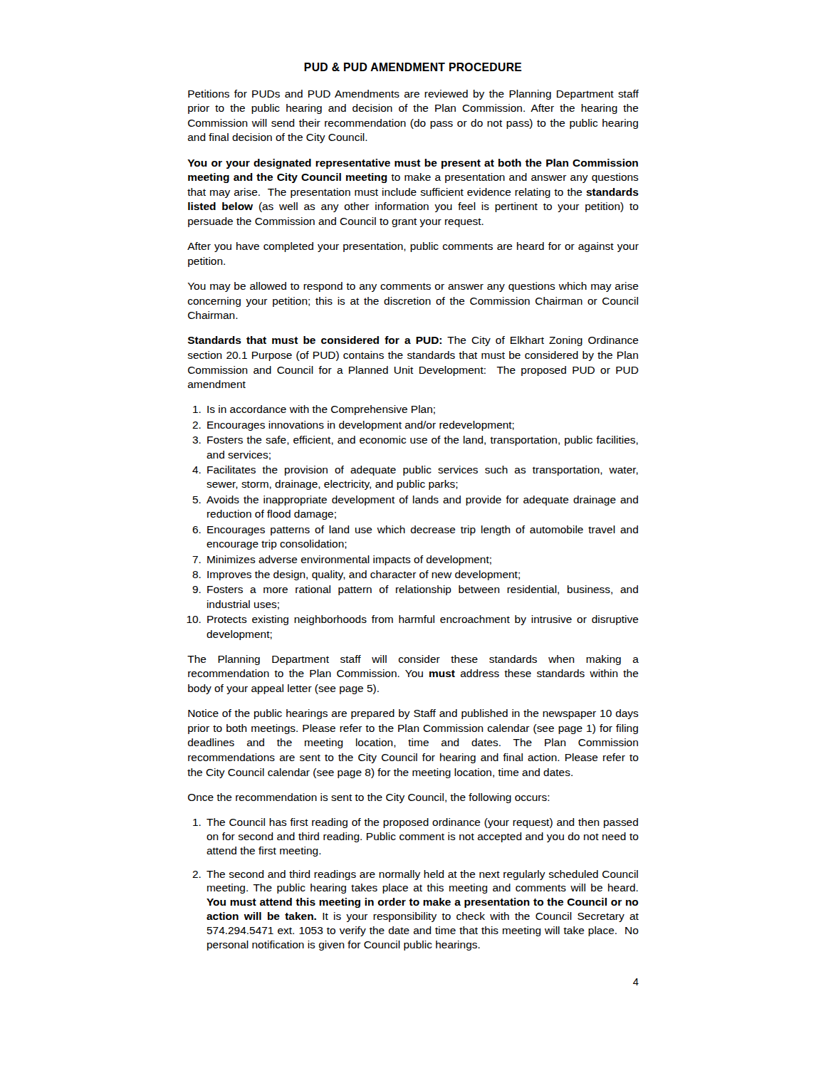PUD & PUD AMENDMENT PROCEDURE
Petitions for PUDs and PUD Amendments are reviewed by the Planning Department staff prior to the public hearing and decision of the Plan Commission. After the hearing the Commission will send their recommendation (do pass or do not pass) to the public hearing and final decision of the City Council.
You or your designated representative must be present at both the Plan Commission meeting and the City Council meeting to make a presentation and answer any questions that may arise. The presentation must include sufficient evidence relating to the standards listed below (as well as any other information you feel is pertinent to your petition) to persuade the Commission and Council to grant your request.
After you have completed your presentation, public comments are heard for or against your petition.
You may be allowed to respond to any comments or answer any questions which may arise concerning your petition; this is at the discretion of the Commission Chairman or Council Chairman.
Standards that must be considered for a PUD: The City of Elkhart Zoning Ordinance section 20.1 Purpose (of PUD) contains the standards that must be considered by the Plan Commission and Council for a Planned Unit Development: The proposed PUD or PUD amendment
Is in accordance with the Comprehensive Plan;
Encourages innovations in development and/or redevelopment;
Fosters the safe, efficient, and economic use of the land, transportation, public facilities, and services;
Facilitates the provision of adequate public services such as transportation, water, sewer, storm, drainage, electricity, and public parks;
Avoids the inappropriate development of lands and provide for adequate drainage and reduction of flood damage;
Encourages patterns of land use which decrease trip length of automobile travel and encourage trip consolidation;
Minimizes adverse environmental impacts of development;
Improves the design, quality, and character of new development;
Fosters a more rational pattern of relationship between residential, business, and industrial uses;
Protects existing neighborhoods from harmful encroachment by intrusive or disruptive development;
The Planning Department staff will consider these standards when making a recommendation to the Plan Commission. You must address these standards within the body of your appeal letter (see page 5).
Notice of the public hearings are prepared by Staff and published in the newspaper 10 days prior to both meetings. Please refer to the Plan Commission calendar (see page 1) for filing deadlines and the meeting location, time and dates. The Plan Commission recommendations are sent to the City Council for hearing and final action. Please refer to the City Council calendar (see page 8) for the meeting location, time and dates.
Once the recommendation is sent to the City Council, the following occurs:
The Council has first reading of the proposed ordinance (your request) and then passed on for second and third reading. Public comment is not accepted and you do not need to attend the first meeting.
The second and third readings are normally held at the next regularly scheduled Council meeting. The public hearing takes place at this meeting and comments will be heard. You must attend this meeting in order to make a presentation to the Council or no action will be taken. It is your responsibility to check with the Council Secretary at 574.294.5471 ext. 1053 to verify the date and time that this meeting will take place. No personal notification is given for Council public hearings.
4